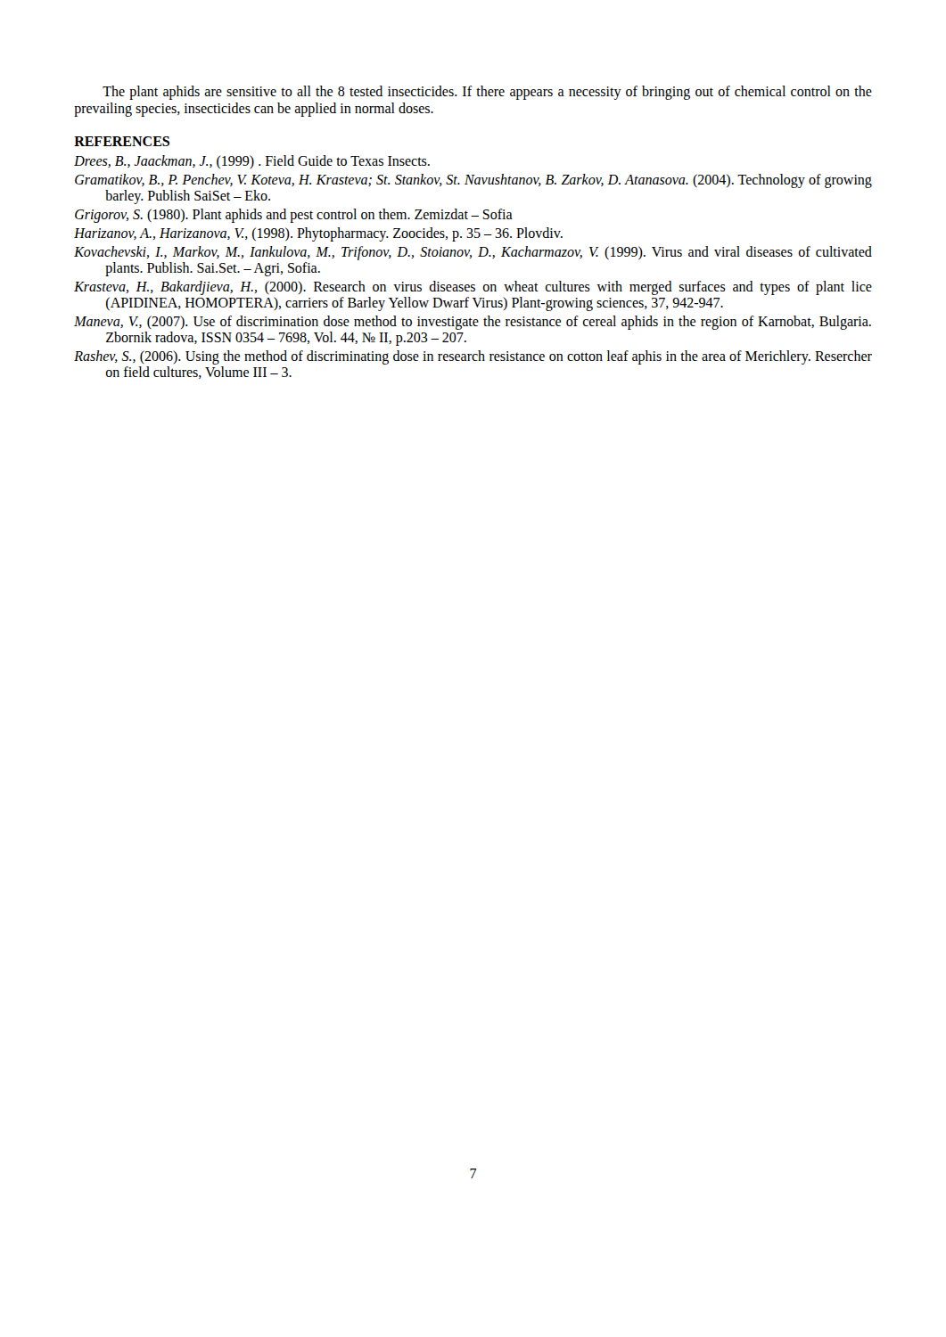The plant aphids are sensitive to all the 8 tested insecticides. If there appears a necessity of bringing out of chemical control on the prevailing species, insecticides can be applied in normal doses.
REFERENCES
Drees, B., Jaackman, J., (1999) . Field Guide to Texas Insects.
Gramatikov, B., P. Penchev, V. Koteva, H. Krasteva; St. Stankov, St. Navushtanov, B. Zarkov, D. Atanasova. (2004). Technology of growing barley. Publish SaiSet – Eko.
Grigorov, S. (1980). Plant aphids and pest control on them. Zemizdat – Sofia
Harizanov, A., Harizanova, V., (1998). Phytopharmacy. Zoocides, p. 35 – 36. Plovdiv.
Kovachevski, I., Markov, M., Iankulova, M., Trifonov, D., Stoianov, D., Kacharmazov, V. (1999). Virus and viral diseases of cultivated plants. Publish. Sai.Set. – Agri, Sofia.
Krasteva, H., Bakardjieva, H., (2000). Research on virus diseases on wheat cultures with merged surfaces and types of plant lice (APIDINEA, HOMOPTERA), carriers of Barley Yellow Dwarf Virus) Plant-growing sciences, 37, 942-947.
Maneva, V., (2007). Use of discrimination dose method to investigate the resistance of cereal aphids in the region of Karnobat, Bulgaria. Zbornik radova, ISSN 0354 – 7698, Vol. 44, № II, p.203 – 207.
Rashev, S., (2006). Using the method of discriminating dose in research resistance on cotton leaf aphis in the area of Merichlery. Resercher on field cultures, Volume III – 3.
7